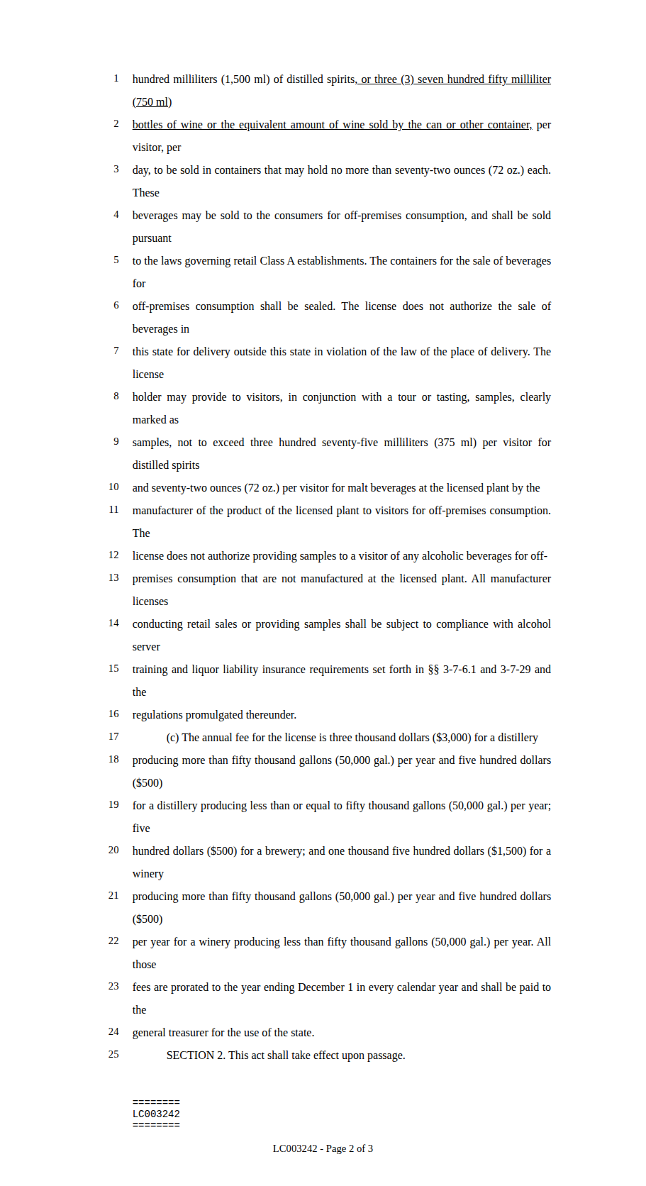hundred milliliters (1,500 ml) of distilled spirits, or three (3) seven hundred fifty milliliter (750 ml)
bottles of wine or the equivalent amount of wine sold by the can or other container, per visitor, per
day, to be sold in containers that may hold no more than seventy-two ounces (72 oz.) each. These
beverages may be sold to the consumers for off-premises consumption, and shall be sold pursuant
to the laws governing retail Class A establishments. The containers for the sale of beverages for
off-premises consumption shall be sealed. The license does not authorize the sale of beverages in
this state for delivery outside this state in violation of the law of the place of delivery. The license
holder may provide to visitors, in conjunction with a tour or tasting, samples, clearly marked as
samples, not to exceed three hundred seventy-five milliliters (375 ml) per visitor for distilled spirits
and seventy-two ounces (72 oz.) per visitor for malt beverages at the licensed plant by the
manufacturer of the product of the licensed plant to visitors for off-premises consumption. The
license does not authorize providing samples to a visitor of any alcoholic beverages for off-
premises consumption that are not manufactured at the licensed plant. All manufacturer licenses
conducting retail sales or providing samples shall be subject to compliance with alcohol server
training and liquor liability insurance requirements set forth in §§ 3-7-6.1 and 3-7-29 and the
regulations promulgated thereunder.
(c) The annual fee for the license is three thousand dollars ($3,000) for a distillery
producing more than fifty thousand gallons (50,000 gal.) per year and five hundred dollars ($500)
for a distillery producing less than or equal to fifty thousand gallons (50,000 gal.) per year; five
hundred dollars ($500) for a brewery; and one thousand five hundred dollars ($1,500) for a winery
producing more than fifty thousand gallons (50,000 gal.) per year and five hundred dollars ($500)
per year for a winery producing less than fifty thousand gallons (50,000 gal.) per year. All those
fees are prorated to the year ending December 1 in every calendar year and shall be paid to the
general treasurer for the use of the state.
SECTION 2. This act shall take effect upon passage.
========
LC003242
========
LC003242 - Page 2 of 3